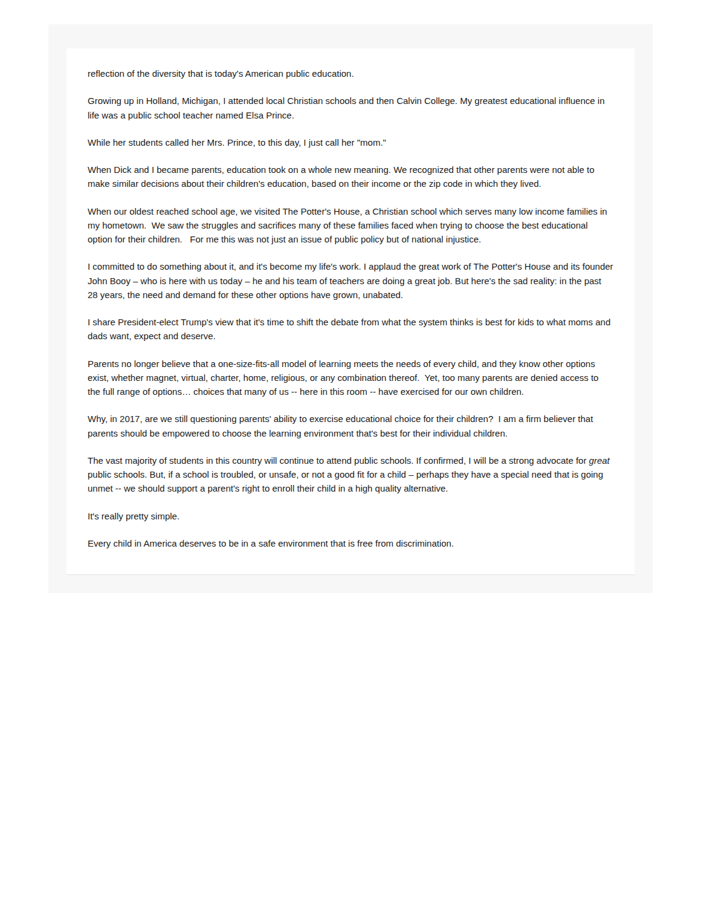reflection of the diversity that is today's American public education.
Growing up in Holland, Michigan, I attended local Christian schools and then Calvin College. My greatest educational influence in life was a public school teacher named Elsa Prince.
While her students called her Mrs. Prince, to this day, I just call her "mom."
When Dick and I became parents, education took on a whole new meaning. We recognized that other parents were not able to make similar decisions about their children's education, based on their income or the zip code in which they lived.
When our oldest reached school age, we visited The Potter's House, a Christian school which serves many low income families in my hometown. We saw the struggles and sacrifices many of these families faced when trying to choose the best educational option for their children. For me this was not just an issue of public policy but of national injustice.
I committed to do something about it, and it's become my life's work. I applaud the great work of The Potter's House and its founder John Booy – who is here with us today – he and his team of teachers are doing a great job. But here's the sad reality: in the past 28 years, the need and demand for these other options have grown, unabated.
I share President-elect Trump's view that it's time to shift the debate from what the system thinks is best for kids to what moms and dads want, expect and deserve.
Parents no longer believe that a one-size-fits-all model of learning meets the needs of every child, and they know other options exist, whether magnet, virtual, charter, home, religious, or any combination thereof. Yet, too many parents are denied access to the full range of options… choices that many of us -- here in this room -- have exercised for our own children.
Why, in 2017, are we still questioning parents' ability to exercise educational choice for their children? I am a firm believer that parents should be empowered to choose the learning environment that's best for their individual children.
The vast majority of students in this country will continue to attend public schools. If confirmed, I will be a strong advocate for great public schools. But, if a school is troubled, or unsafe, or not a good fit for a child – perhaps they have a special need that is going unmet -- we should support a parent's right to enroll their child in a high quality alternative.
It's really pretty simple.
Every child in America deserves to be in a safe environment that is free from discrimination.